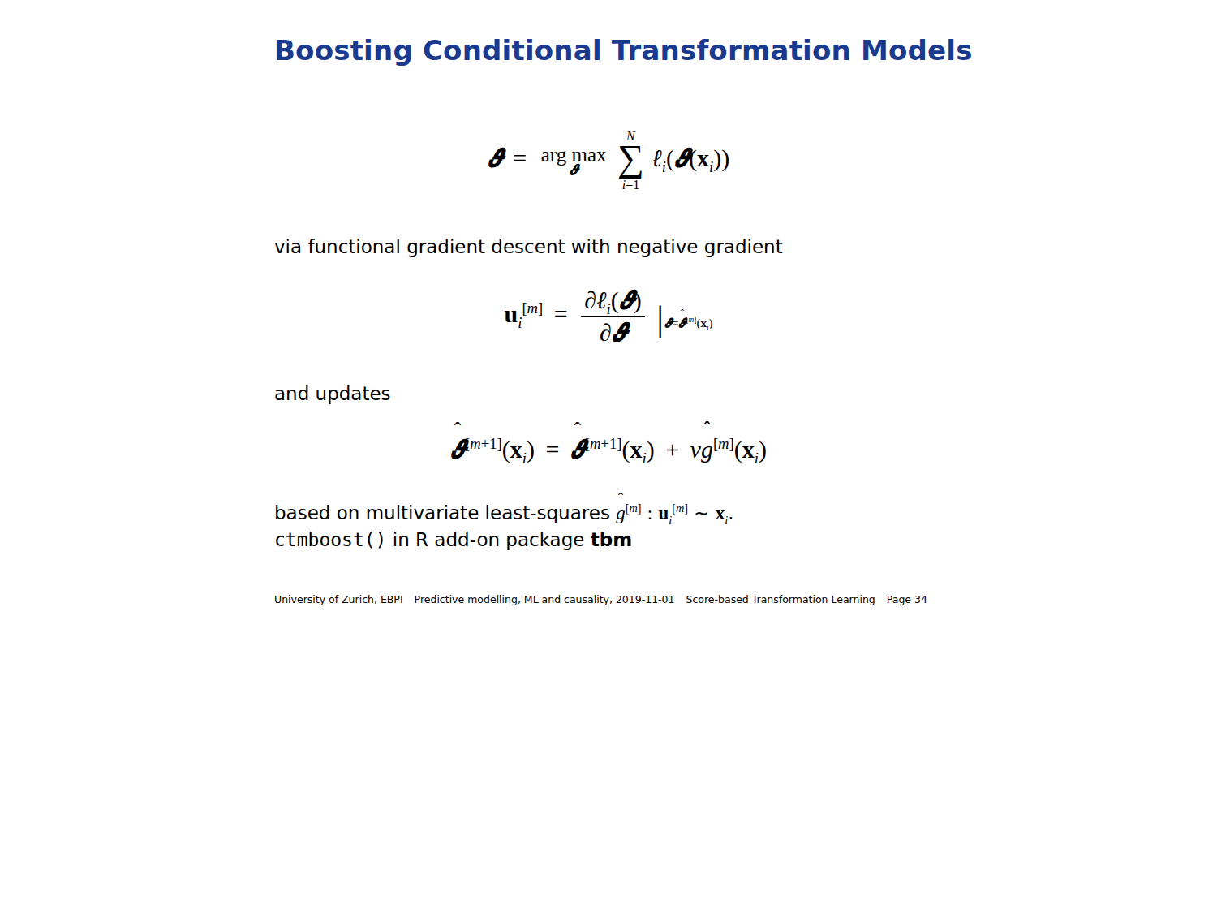Boosting Conditional Transformation Models
𝝑 = arg max 𝝑 N ∑ i=1 ℓi(𝝑(xi))
via functional gradient descent with negative gradient
ui[m] = ∂ℓi(𝝑) ∂𝝑 |𝝑=̂𝝑[m](xi)
and updates
̂𝝑[m+1](xi) = ̂𝝑[m+1](xi) + ν̂g[m](xi)
based on multivariate least-squares ̂g[m] : ui[m] ∼ xi.
ctmboost() in R add-on package tbm
University of Zurich, EBPI Predictive modelling, ML and causality, 2019-11-01 Score-based Transformation Learning Page 34